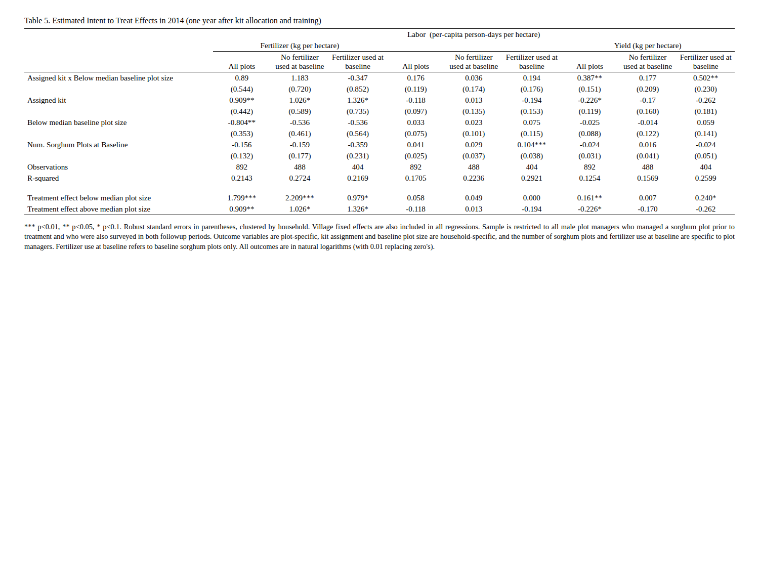Table 5. Estimated Intent to Treat Effects in 2014 (one year after kit allocation and training)
| | | Labor (per-capita person-days per hectare) | |
| | Fertilizer (kg per hectare) | | Yield (kg per hectare) |
| | All plots | No fertilizer used at baseline | Fertilizer used at baseline | All plots | No fertilizer used at baseline | Fertilizer used at baseline | All plots | No fertilizer used at baseline | Fertilizer used at baseline |
| Assigned kit x Below median baseline plot size | 0.89 | 1.183 | -0.347 | 0.176 | 0.036 | 0.194 | 0.387** | 0.177 | 0.502** |
| | (0.544) | (0.720) | (0.852) | (0.119) | (0.174) | (0.176) | (0.151) | (0.209) | (0.230) |
| Assigned kit | 0.909** | 1.026* | 1.326* | -0.118 | 0.013 | -0.194 | -0.226* | -0.17 | -0.262 |
| | (0.442) | (0.589) | (0.735) | (0.097) | (0.135) | (0.153) | (0.119) | (0.160) | (0.181) |
| Below median baseline plot size | -0.804** | -0.536 | -0.536 | 0.033 | 0.023 | 0.075 | -0.025 | -0.014 | 0.059 |
| | (0.353) | (0.461) | (0.564) | (0.075) | (0.101) | (0.115) | (0.088) | (0.122) | (0.141) |
| Num. Sorghum Plots at Baseline | -0.156 | -0.159 | -0.359 | 0.041 | 0.029 | 0.104*** | -0.024 | 0.016 | -0.024 |
| | (0.132) | (0.177) | (0.231) | (0.025) | (0.037) | (0.038) | (0.031) | (0.041) | (0.051) |
| Observations | 892 | 488 | 404 | 892 | 488 | 404 | 892 | 488 | 404 |
| R-squared | 0.2143 | 0.2724 | 0.2169 | 0.1705 | 0.2236 | 0.2921 | 0.1254 | 0.1569 | 0.2599 |
| Treatment effect below median plot size | 1.799*** | 2.209*** | 0.979* | 0.058 | 0.049 | 0.000 | 0.161** | 0.007 | 0.240* |
| Treatment effect above median plot size | 0.909** | 1.026* | 1.326* | -0.118 | 0.013 | -0.194 | -0.226* | -0.170 | -0.262 |
*** p<0.01, ** p<0.05, * p<0.1. Robust standard errors in parentheses, clustered by household. Village fixed effects are also included in all regressions. Sample is restricted to all male plot managers who managed a sorghum plot prior to treatment and who were also surveyed in both followup periods. Outcome variables are plot-specific, kit assignment and baseline plot size are household-specific, and the number of sorghum plots and fertilizer use at baseline are specific to plot managers. Fertilizer use at baseline refers to baseline sorghum plots only. All outcomes are in natural logarithms (with 0.01 replacing zero's).